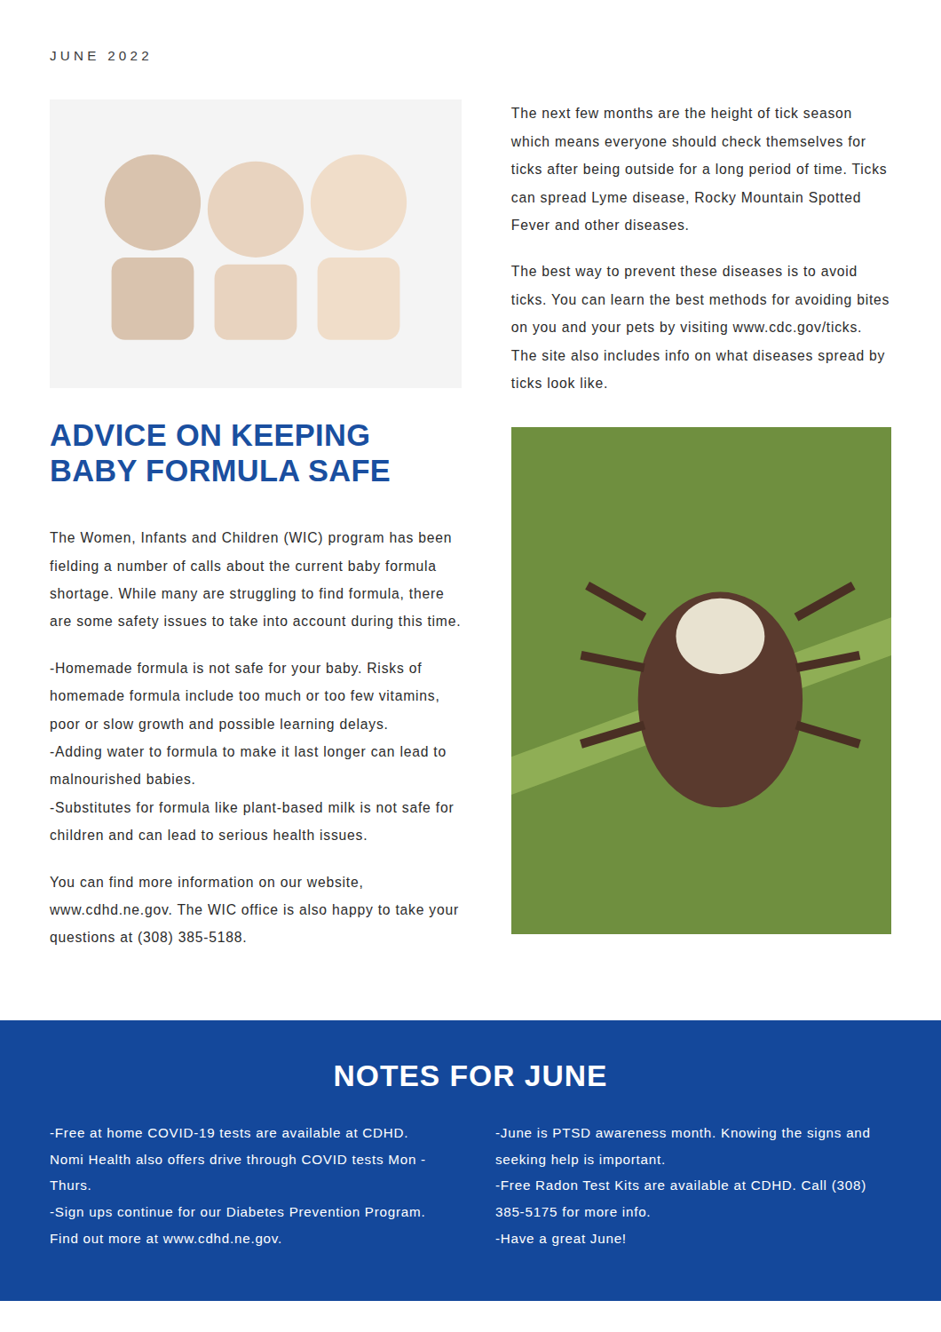June 2022
Advice on Keeping
Baby Formula Safe
The Women, Infants and Children (WIC) program has been fielding a number of calls about the current baby formula shortage. While many are struggling to find formula, there are some safety issues to take into account during this time.
-Homemade formula is not safe for your baby. Risks of homemade formula include too much or too few vitamins, poor or slow growth and possible learning delays.
-Adding water to formula to make it last longer can lead to malnourished babies.
-Substitutes for formula like plant-based milk is not safe for children and can lead to serious health issues.
You can find more information on our website, www.cdhd.ne.gov. The WIC office is also happy to take your questions at (308) 385-5188.
The next few months are the height of tick season which means everyone should check themselves for ticks after being outside for a long period of time. Ticks can spread Lyme disease, Rocky Mountain Spotted Fever and other diseases.
The best way to prevent these diseases is to avoid ticks. You can learn the best methods for avoiding bites on you and your pets by visiting www.cdc.gov/ticks. The site also includes info on what diseases spread by ticks look like.
Notes for June
-Free at home COVID-19 tests are available at CDHD. Nomi Health also offers drive through COVID tests Mon - Thurs.
-Sign ups continue for our Diabetes Prevention Program. Find out more at www.cdhd.ne.gov.
-June is PTSD awareness month. Knowing the signs and seeking help is important.
-Free Radon Test Kits are available at CDHD. Call (308) 385-5175 for more info.
-Have a great June!